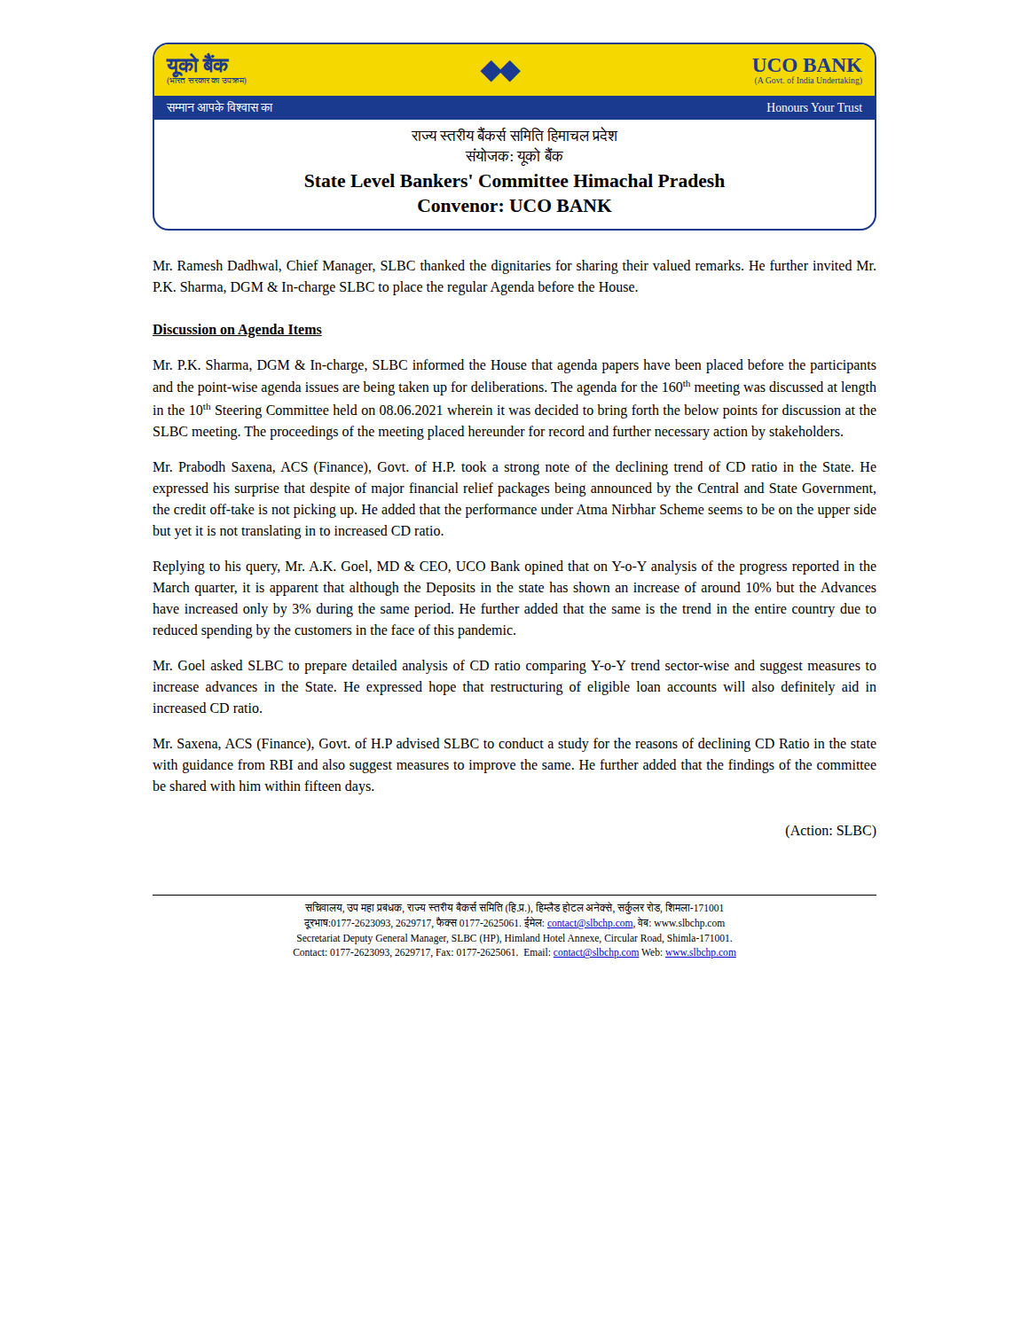यूको बैंक(भारत सरकार का उपक्रम)
◆◆
UCO BANK(A Govt. of India Undertaking)
सम्मान आपके विश्वास का Honours Your Trust
राज्य स्तरीय बैंकर्स समिति हिमाचल प्रदेश
संयोजक: यूको बैंक
State Level Bankers' Committee Himachal Pradesh
Convenor: UCO BANK
Mr. Ramesh Dadhwal, Chief Manager, SLBC thanked the dignitaries for sharing their valued remarks. He further invited Mr. P.K. Sharma, DGM & In-charge SLBC to place the regular Agenda before the House.
Discussion on Agenda Items
Mr. P.K. Sharma, DGM & In-charge, SLBC informed the House that agenda papers have been placed before the participants and the point-wise agenda issues are being taken up for deliberations. The agenda for the 160th meeting was discussed at length in the 10th Steering Committee held on 08.06.2021 wherein it was decided to bring forth the below points for discussion at the SLBC meeting. The proceedings of the meeting placed hereunder for record and further necessary action by stakeholders.
Mr. Prabodh Saxena, ACS (Finance), Govt. of H.P. took a strong note of the declining trend of CD ratio in the State. He expressed his surprise that despite of major financial relief packages being announced by the Central and State Government, the credit off-take is not picking up. He added that the performance under Atma Nirbhar Scheme seems to be on the upper side but yet it is not translating in to increased CD ratio.
Replying to his query, Mr. A.K. Goel, MD & CEO, UCO Bank opined that on Y-o-Y analysis of the progress reported in the March quarter, it is apparent that although the Deposits in the state has shown an increase of around 10% but the Advances have increased only by 3% during the same period. He further added that the same is the trend in the entire country due to reduced spending by the customers in the face of this pandemic.
Mr. Goel asked SLBC to prepare detailed analysis of CD ratio comparing Y-o-Y trend sector-wise and suggest measures to increase advances in the State. He expressed hope that restructuring of eligible loan accounts will also definitely aid in increased CD ratio.
Mr. Saxena, ACS (Finance), Govt. of H.P advised SLBC to conduct a study for the reasons of declining CD Ratio in the state with guidance from RBI and also suggest measures to improve the same. He further added that the findings of the committee be shared with him within fifteen days.
(Action: SLBC)
सचिवालय, उप महा प्रबंधक, राज्य स्तरीय बैंकर्स समिति (हि.प्र.), हिम्लैंड होटल अनेक्से, सर्कुलर रोड, शिमला-171001
दूरभाष:0177-2623093, 2629717, फैक्स 0177-2625061. ईमेल: contact@slbchp.com, वेब: www.slbchp.com
Secretariat Deputy General Manager, SLBC (HP), Himland Hotel Annexe, Circular Road, Shimla-171001.
Contact: 0177-2623093, 2629717, Fax: 0177-2625061. Email: contact@slbchp.com Web: www.slbchp.com